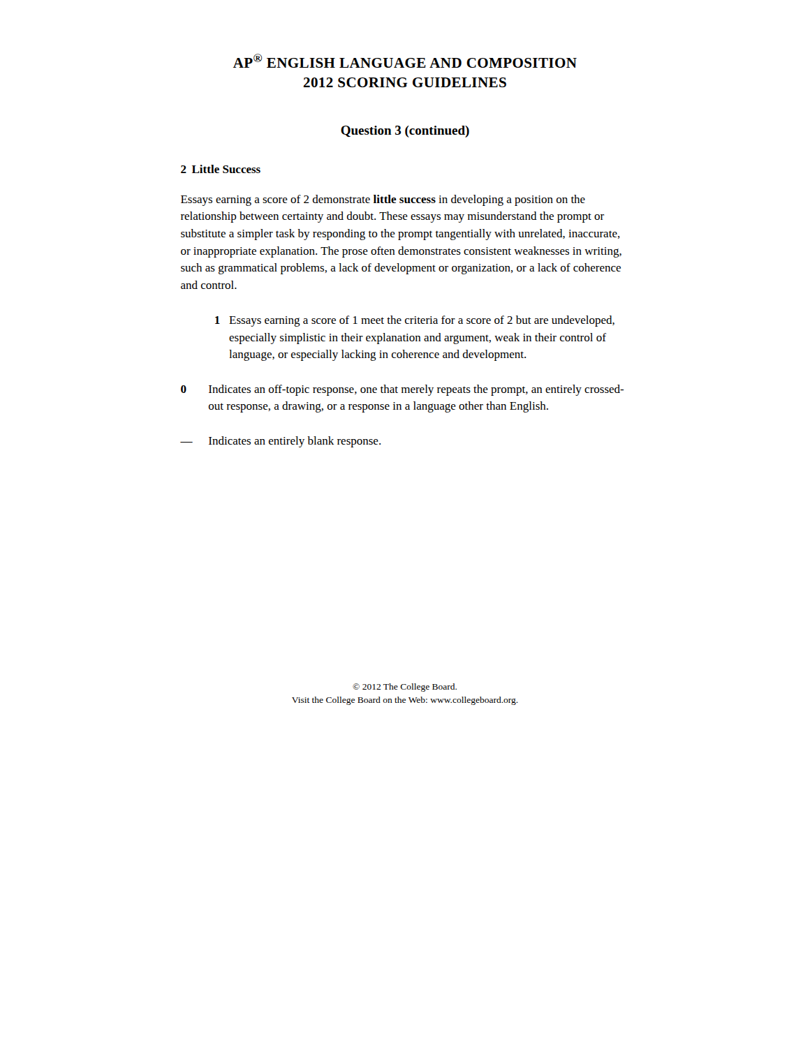AP® ENGLISH LANGUAGE AND COMPOSITION 2012 SCORING GUIDELINES
Question 3 (continued)
2 Little Success
Essays earning a score of 2 demonstrate little success in developing a position on the relationship between certainty and doubt. These essays may misunderstand the prompt or substitute a simpler task by responding to the prompt tangentially with unrelated, inaccurate, or inappropriate explanation. The prose often demonstrates consistent weaknesses in writing, such as grammatical problems, a lack of development or organization, or a lack of coherence and control.
1 Essays earning a score of 1 meet the criteria for a score of 2 but are undeveloped, especially simplistic in their explanation and argument, weak in their control of language, or especially lacking in coherence and development.
0 Indicates an off-topic response, one that merely repeats the prompt, an entirely crossed-out response, a drawing, or a response in a language other than English.
—Indicates an entirely blank response.
© 2012 The College Board.
Visit the College Board on the Web: www.collegeboard.org.